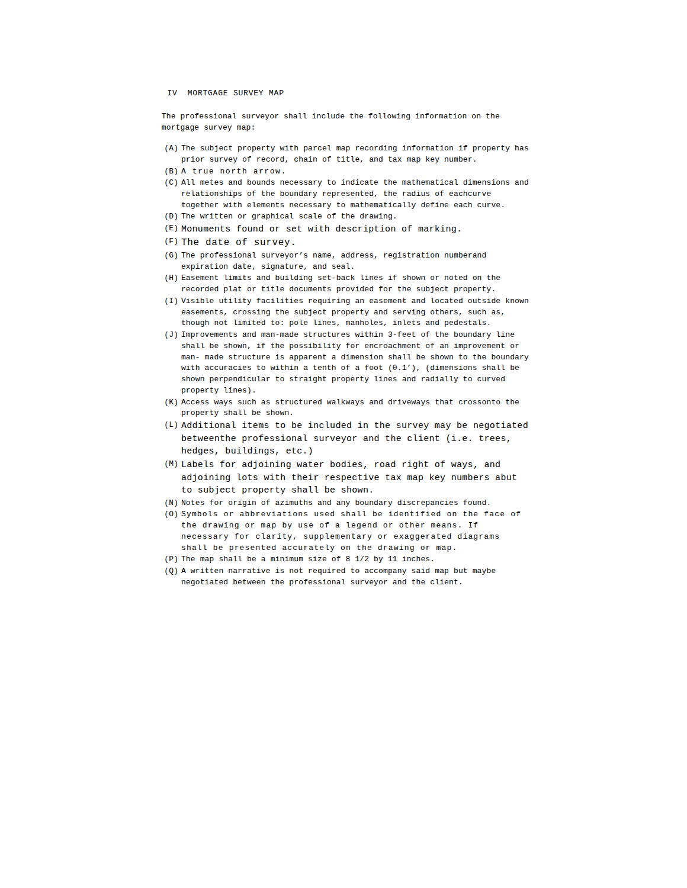IV MORTGAGE SURVEY MAP
The professional surveyor shall include the following information on the mortgage survey map:
(A) The subject property with parcel map recording information if property has prior survey of record, chain of title, and tax map key number.
(B) A true north arrow.
(C) All metes and bounds necessary to indicate the mathematical dimensions and relationships of the boundary represented, the radius of eachcurve together with elements necessary to mathematically define each curve.
(D) The written or graphical scale of the drawing.
(E) Monuments found or set with description of marking.
(F) The date of survey.
(G) The professional surveyor’s name, address, registration numberand expiration date, signature, and seal.
(H) Easement limits and building set-back lines if shown or noted on the recorded plat or title documents provided for the subject property.
(I) Visible utility facilities requiring an easement and located outside known easements, crossing the subject property and serving others, such as, though not limited to: pole lines, manholes, inlets and pedestals.
(J) Improvements and man-made structures within 3-feet of the boundary line shall be shown, if the possibility for encroachment of an improvement or man- made structure is apparent a dimension shall be shown to the boundary with accuracies to within a tenth of a foot (0.1’), (dimensions shall be shown perpendicular to straight property lines and radially to curved property lines).
(K) Access ways such as structured walkways and driveways that crossonto the property shall be shown.
(L) Additional items to be included in the survey may be negotiated betweenthe professional surveyor and the client (i.e. trees, hedges, buildings, etc.)
(M) Labels for adjoining water bodies, road right of ways, and adjoining lots with their respective tax map key numbers abut to subject property shall be shown.
(N) Notes for origin of azimuths and any boundary discrepancies found.
(O) Symbols or abbreviations used shall be identified on the face of the drawing or map by use of a legend or other means. If necessary for clarity, supplementary or exaggerated diagrams shall be presented accurately on the drawing or map.
(P) The map shall be a minimum size of 8 1/2 by 11 inches.
(Q) A written narrative is not required to accompany said map but maybe negotiated between the professional surveyor and the client.